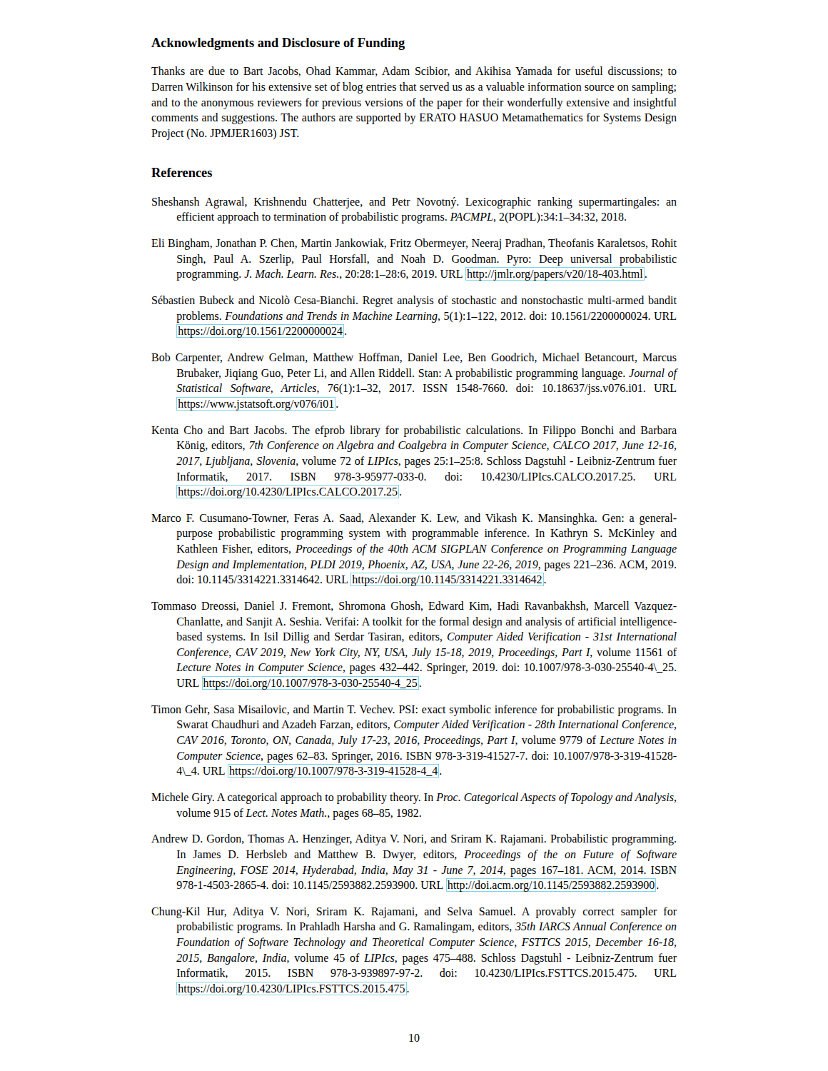Acknowledgments and Disclosure of Funding
Thanks are due to Bart Jacobs, Ohad Kammar, Adam Scibior, and Akihisa Yamada for useful discussions; to Darren Wilkinson for his extensive set of blog entries that served us as a valuable information source on sampling; and to the anonymous reviewers for previous versions of the paper for their wonderfully extensive and insightful comments and suggestions. The authors are supported by ERATO HASUO Metamathematics for Systems Design Project (No. JPMJER1603) JST.
References
Sheshansh Agrawal, Krishnendu Chatterjee, and Petr Novotný. Lexicographic ranking supermartingales: an efficient approach to termination of probabilistic programs. PACMPL, 2(POPL):34:1–34:32, 2018.
Eli Bingham, Jonathan P. Chen, Martin Jankowiak, Fritz Obermeyer, Neeraj Pradhan, Theofanis Karaletsos, Rohit Singh, Paul A. Szerlip, Paul Horsfall, and Noah D. Goodman. Pyro: Deep universal probabilistic programming. J. Mach. Learn. Res., 20:28:1–28:6, 2019. URL http://jmlr.org/papers/v20/18-403.html.
Sébastien Bubeck and Nicolò Cesa-Bianchi. Regret analysis of stochastic and nonstochastic multi-armed bandit problems. Foundations and Trends in Machine Learning, 5(1):1–122, 2012. doi: 10.1561/2200000024. URL https://doi.org/10.1561/2200000024.
Bob Carpenter, Andrew Gelman, Matthew Hoffman, Daniel Lee, Ben Goodrich, Michael Betancourt, Marcus Brubaker, Jiqiang Guo, Peter Li, and Allen Riddell. Stan: A probabilistic programming language. Journal of Statistical Software, Articles, 76(1):1–32, 2017. ISSN 1548-7660. doi: 10.18637/jss.v076.i01. URL https://www.jstatsoft.org/v076/i01.
Kenta Cho and Bart Jacobs. The efprob library for probabilistic calculations. In Filippo Bonchi and Barbara König, editors, 7th Conference on Algebra and Coalgebra in Computer Science, CALCO 2017, June 12-16, 2017, Ljubljana, Slovenia, volume 72 of LIPIcs, pages 25:1–25:8. Schloss Dagstuhl - Leibniz-Zentrum fuer Informatik, 2017. ISBN 978-3-95977-033-0. doi: 10.4230/LIPIcs.CALCO.2017.25. URL https://doi.org/10.4230/LIPIcs.CALCO.2017.25.
Marco F. Cusumano-Towner, Feras A. Saad, Alexander K. Lew, and Vikash K. Mansinghka. Gen: a general-purpose probabilistic programming system with programmable inference. In Kathryn S. McKinley and Kathleen Fisher, editors, Proceedings of the 40th ACM SIGPLAN Conference on Programming Language Design and Implementation, PLDI 2019, Phoenix, AZ, USA, June 22-26, 2019, pages 221–236. ACM, 2019. doi: 10.1145/3314221.3314642. URL https://doi.org/10.1145/3314221.3314642.
Tommaso Dreossi, Daniel J. Fremont, Shromona Ghosh, Edward Kim, Hadi Ravanbakhsh, Marcell Vazquez-Chanlatte, and Sanjit A. Seshia. Verifai: A toolkit for the formal design and analysis of artificial intelligence-based systems. In Isil Dillig and Serdar Tasiran, editors, Computer Aided Verification - 31st International Conference, CAV 2019, New York City, NY, USA, July 15-18, 2019, Proceedings, Part I, volume 11561 of Lecture Notes in Computer Science, pages 432–442. Springer, 2019. doi: 10.1007/978-3-030-25540-4\_25. URL https://doi.org/10.1007/978-3-030-25540-4_25.
Timon Gehr, Sasa Misailovic, and Martin T. Vechev. PSI: exact symbolic inference for probabilistic programs. In Swarat Chaudhuri and Azadeh Farzan, editors, Computer Aided Verification - 28th International Conference, CAV 2016, Toronto, ON, Canada, July 17-23, 2016, Proceedings, Part I, volume 9779 of Lecture Notes in Computer Science, pages 62–83. Springer, 2016. ISBN 978-3-319-41527-7. doi: 10.1007/978-3-319-41528-4\_4. URL https://doi.org/10.1007/978-3-319-41528-4_4.
Michele Giry. A categorical approach to probability theory. In Proc. Categorical Aspects of Topology and Analysis, volume 915 of Lect. Notes Math., pages 68–85, 1982.
Andrew D. Gordon, Thomas A. Henzinger, Aditya V. Nori, and Sriram K. Rajamani. Probabilistic programming. In James D. Herbsleb and Matthew B. Dwyer, editors, Proceedings of the on Future of Software Engineering, FOSE 2014, Hyderabad, India, May 31 - June 7, 2014, pages 167–181. ACM, 2014. ISBN 978-1-4503-2865-4. doi: 10.1145/2593882.2593900. URL http://doi.acm.org/10.1145/2593882.2593900.
Chung-Kil Hur, Aditya V. Nori, Sriram K. Rajamani, and Selva Samuel. A provably correct sampler for probabilistic programs. In Prahladh Harsha and G. Ramalingam, editors, 35th IARCS Annual Conference on Foundation of Software Technology and Theoretical Computer Science, FSTTCS 2015, December 16-18, 2015, Bangalore, India, volume 45 of LIPIcs, pages 475–488. Schloss Dagstuhl - Leibniz-Zentrum fuer Informatik, 2015. ISBN 978-3-939897-97-2. doi: 10.4230/LIPIcs.FSTTCS.2015.475. URL https://doi.org/10.4230/LIPIcs.FSTTCS.2015.475.
10